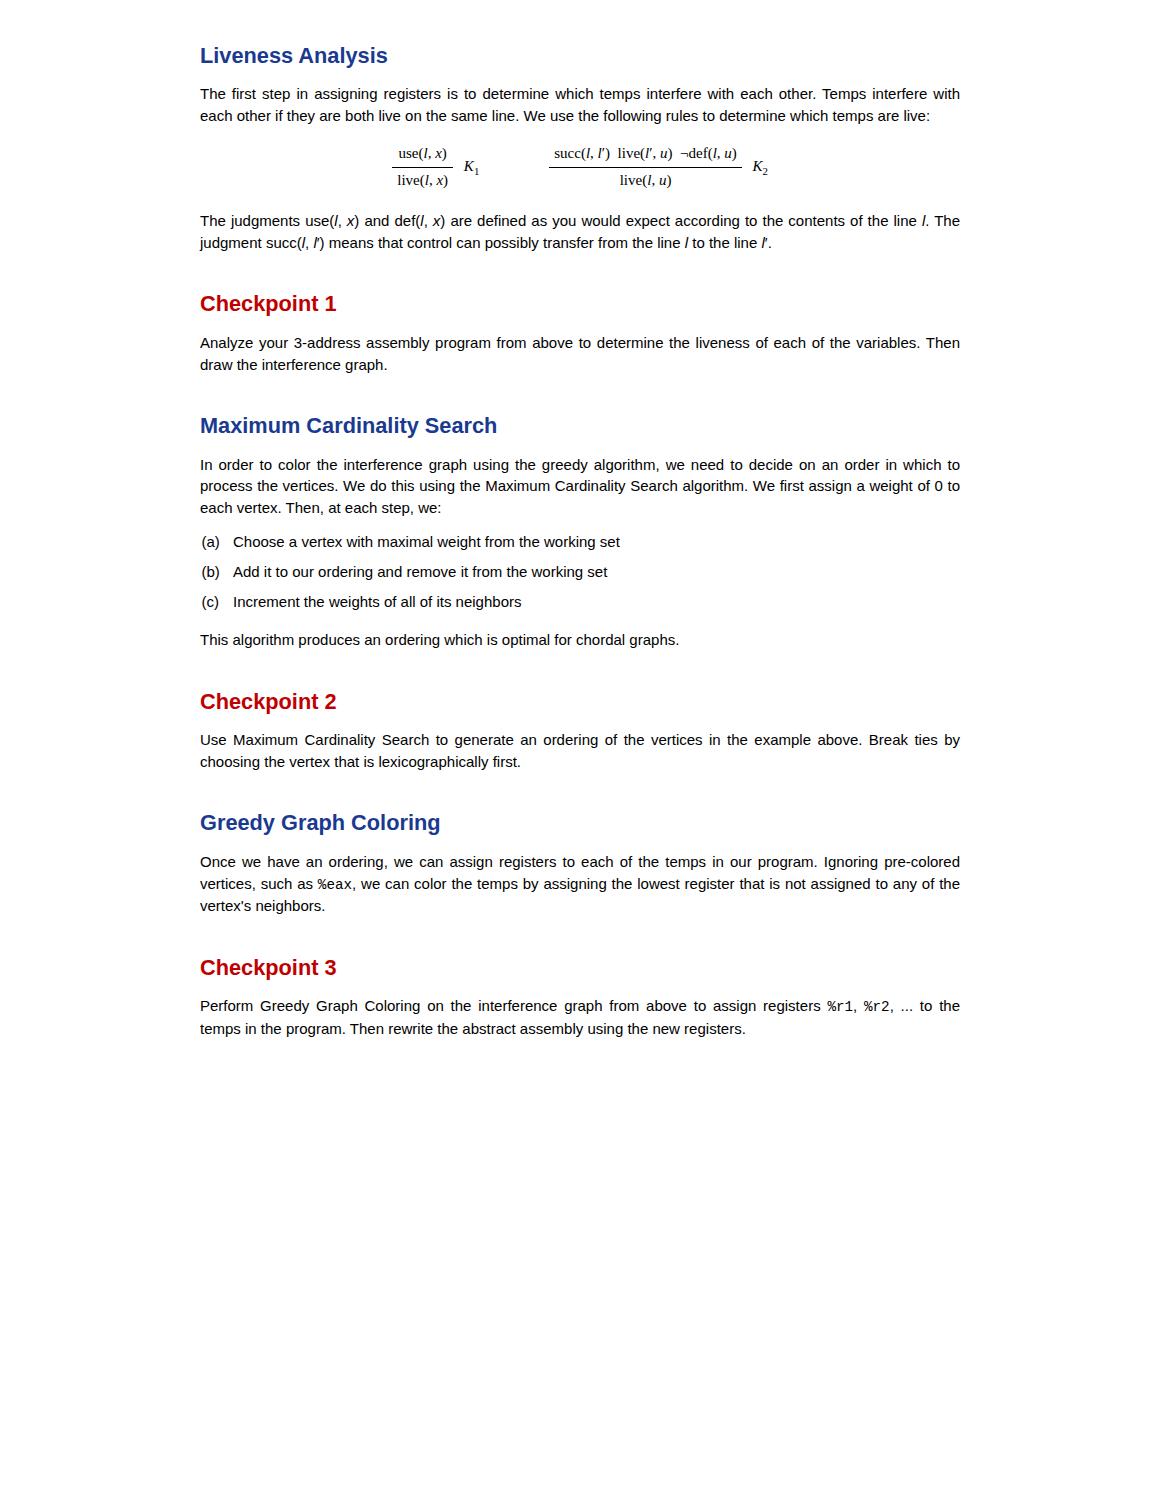Liveness Analysis
The first step in assigning registers is to determine which temps interfere with each other. Temps interfere with each other if they are both live on the same line. We use the following rules to determine which temps are live:
use(l, x) live(l, x) K1 succ(l, l′) live(l′, u) ¬def(l, u) live(l, u) K2
The judgments use(l, x) and def(l, x) are defined as you would expect according to the contents of the line l. The judgment succ(l, l′) means that control can possibly transfer from the line l to the line l′.
Checkpoint 1
Analyze your 3-address assembly program from above to determine the liveness of each of the variables. Then draw the interference graph.
Maximum Cardinality Search
In order to color the interference graph using the greedy algorithm, we need to decide on an order in which to process the vertices. We do this using the Maximum Cardinality Search algorithm. We first assign a weight of 0 to each vertex. Then, at each step, we:
Choose a vertex with maximal weight from the working set
Add it to our ordering and remove it from the working set
Increment the weights of all of its neighbors
This algorithm produces an ordering which is optimal for chordal graphs.
Checkpoint 2
Use Maximum Cardinality Search to generate an ordering of the vertices in the example above. Break ties by choosing the vertex that is lexicographically first.
Greedy Graph Coloring
Once we have an ordering, we can assign registers to each of the temps in our program. Ignoring pre-colored vertices, such as %eax, we can color the temps by assigning the lowest register that is not assigned to any of the vertex's neighbors.
Checkpoint 3
Perform Greedy Graph Coloring on the interference graph from above to assign registers %r1, %r2, ... to the temps in the program. Then rewrite the abstract assembly using the new registers.